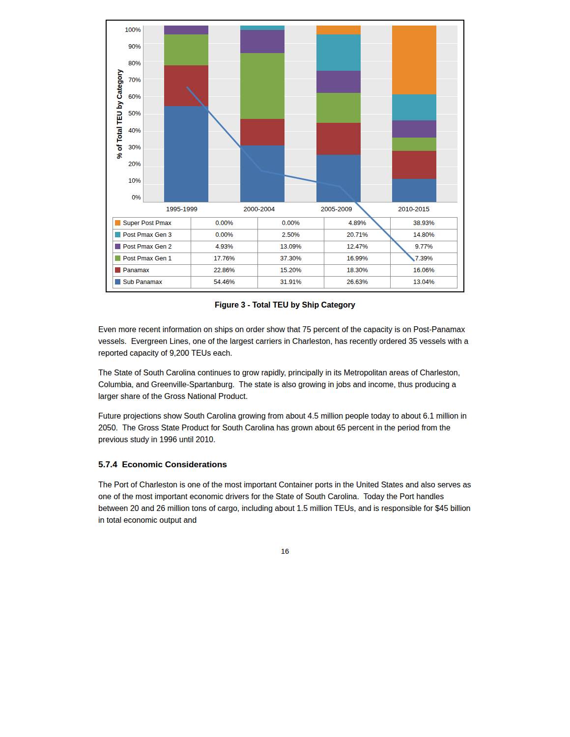% of Total TEU by Category
100%
90%
80%
70%
60%
50%
40%
30%
20%
10%
0%
1995-1999 2000-2004 2005-2009 2010-2015
| Super Post Pmax | 0.00% | 0.00% | 4.89% | 38.93% |
| Post Pmax Gen 3 | 0.00% | 2.50% | 20.71% | 14.80% |
| Post Pmax Gen 2 | 4.93% | 13.09% | 12.47% | 9.77% |
| Post Pmax Gen 1 | 17.76% | 37.30% | 16.99% | 7.39% |
| Panamax | 22.86% | 15.20% | 18.30% | 16.06% |
| Sub Panamax | 54.46% | 31.91% | 26.63% | 13.04% |
Figure 3 - Total TEU by Ship Category
Even more recent information on ships on order show that 75 percent of the capacity is on Post-Panamax vessels. Evergreen Lines, one of the largest carriers in Charleston, has recently ordered 35 vessels with a reported capacity of 9,200 TEUs each.
The State of South Carolina continues to grow rapidly, principally in its Metropolitan areas of Charleston, Columbia, and Greenville-Spartanburg. The state is also growing in jobs and income, thus producing a larger share of the Gross National Product.
Future projections show South Carolina growing from about 4.5 million people today to about 6.1 million in 2050. The Gross State Product for South Carolina has grown about 65 percent in the period from the previous study in 1996 until 2010.
5.7.4 Economic Considerations
The Port of Charleston is one of the most important Container ports in the United States and also serves as one of the most important economic drivers for the State of South Carolina. Today the Port handles between 20 and 26 million tons of cargo, including about 1.5 million TEUs, and is responsible for $45 billion in total economic output and
16